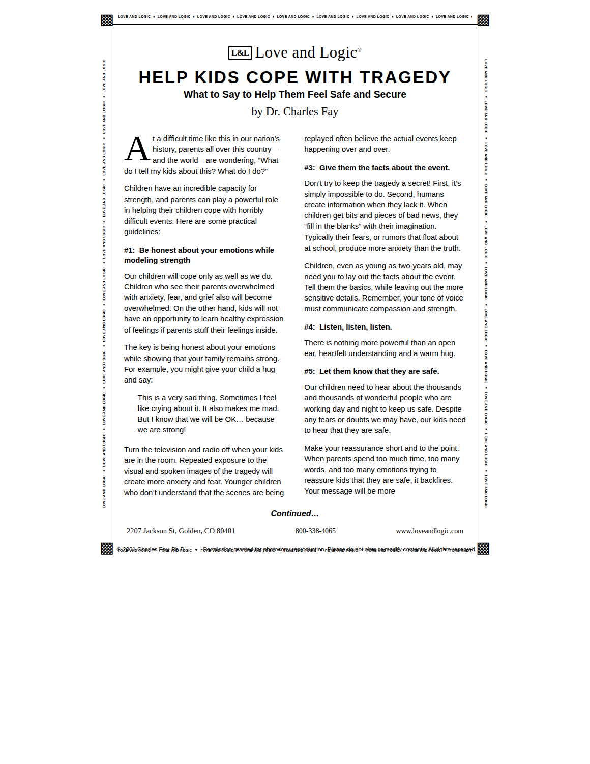▩
▩
▩
▩
LOVE AND LOGIC ♦ LOVE AND LOGIC ♦ LOVE AND LOGIC ♦ LOVE AND LOGIC ♦ LOVE AND LOGIC ♦ LOVE AND LOGIC ♦ LOVE AND LOGIC ♦ LOVE AND LOGIC ♦ LOVE AND LOGIC ♦ LOVE AND LOGIC
LOVE AND LOGIC ▲ LOVE AND LOGIC ▲ LOVE AND LOGIC ▲ LOVE AND LOGIC ▲ LOVE AND LOGIC ▲ LOVE AND LOGIC ▲ LOVE AND LOGIC ▲ LOVE AND LOGIC ▲ LOVE AND LOGIC ▲ LOVE AND LOGIC
LOVE AND LOGIC ♦ LOVE AND LOGIC ♦ LOVE AND LOGIC ♦ LOVE AND LOGIC ♦ LOVE AND LOGIC ♦ LOVE AND LOGIC ♦ LOVE AND LOGIC ♦ LOVE AND LOGIC ♦ LOVE AND LOGIC ♦ LOVE AND LOGIC ♦ LOVE AND LOGIC
LOVE AND LOGIC ♦ LOVE AND LOGIC ♦ LOVE AND LOGIC ♦ LOVE AND LOGIC ♦ LOVE AND LOGIC ♦ LOVE AND LOGIC ♦ LOVE AND LOGIC ♦ LOVE AND LOGIC ♦ LOVE AND LOGIC ♦ LOVE AND LOGIC ♦ LOVE AND LOGIC
L&L Love and Logic®
HELP KIDS COPE WITH TRAGEDY
What to Say to Help Them Feel Safe and Secure
by Dr. Charles Fay
At a difficult time like this in our nation’s history, parents all over this country—and the world—are wondering, “What do I tell my kids about this? What do I do?”
Children have an incredible capacity for strength, and parents can play a powerful role in helping their children cope with horribly difficult events. Here are some practical guidelines:
#1: Be honest about your emotions while modeling strength
Our children will cope only as well as we do. Children who see their parents overwhelmed with anxiety, fear, and grief also will become overwhelmed. On the other hand, kids will not have an opportunity to learn healthy expression of feelings if parents stuff their feelings inside.
The key is being honest about your emotions while showing that your family remains strong. For example, you might give your child a hug and say:
This is a very sad thing. Sometimes I feel like crying about it. It also makes me mad. But I know that we will be OK… because we are strong!
Turn the television and radio off when your kids are in the room. Repeated exposure to the visual and spoken images of the tragedy will create more anxiety and fear. Younger children who don’t understand that the scenes are being replayed often believe the actual events keep happening over and over.
#3: Give them the facts about the event.
Don’t try to keep the tragedy a secret! First, it’s simply impossible to do. Second, humans create information when they lack it. When children get bits and pieces of bad news, they “fill in the blanks” with their imagination. Typically their fears, or rumors that float about at school, produce more anxiety than the truth.
Children, even as young as two-years old, may need you to lay out the facts about the event. Tell them the basics, while leaving out the more sensitive details. Remember, your tone of voice must communicate compassion and strength.
#4: Listen, listen, listen.
There is nothing more powerful than an open ear, heartfelt understanding and a warm hug.
#5: Let them know that they are safe.
Our children need to hear about the thousands and thousands of wonderful people who are working day and night to keep us safe. Despite any fears or doubts we may have, our kids need to hear that they are safe.
Make your reassurance short and to the point. When parents spend too much time, too many words, and too many emotions trying to reassure kids that they are safe, it backfires. Your message will be more
Continued…
2207 Jackson St, Golden, CO 80401 800-338-4065 www.loveandlogic.com
© 2001 Charles Fay, Ph.D. Permission granted for photocopy reproduction. Please do not alter or modify contents. All rights reserved.